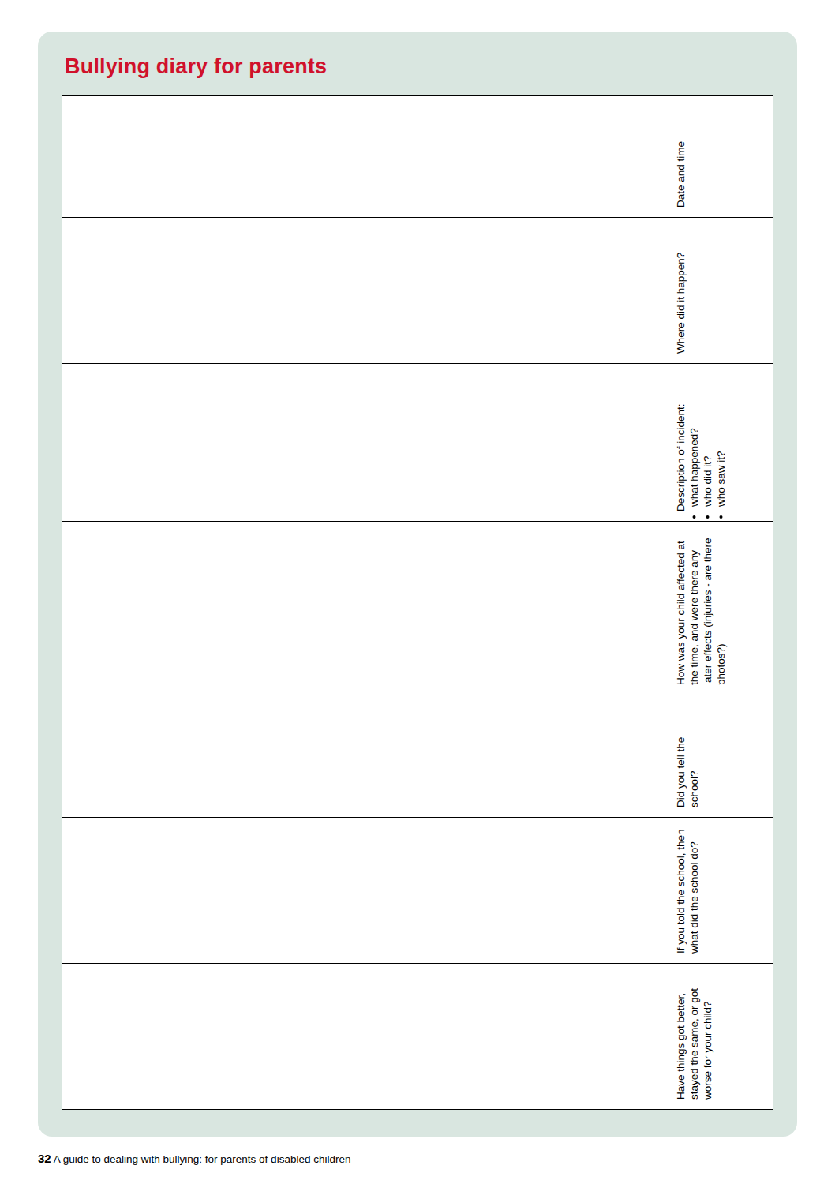Bullying diary for parents
| | | | Date and time |
| | | | Where did it happen? |
| | | | Description of incident: what happened? who did it? who saw it? |
| | | | How was your child affected at the time, and were there any later effects (injuries - are there photos?) |
| | | | Did you tell the school? |
| | | | If you told the school, then what did the school do? |
| | | | Have things got better, stayed the same, or got worse for your child? |
32 A guide to dealing with bullying: for parents of disabled children